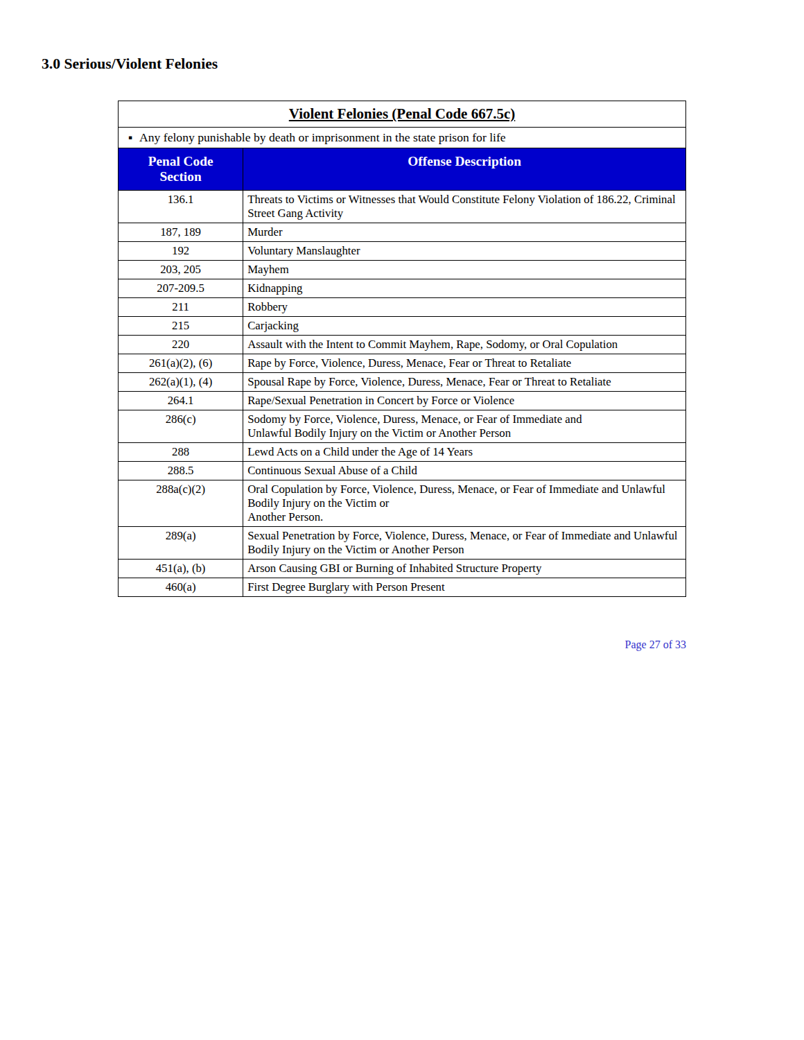3.0 Serious/Violent Felonies
| Violent Felonies (Penal Code 667.5c) |
| --- |
| Any felony punishable by death or imprisonment in the state prison for life |
| Penal Code Section | Offense Description |
| 136.1 | Threats to Victims or Witnesses that Would Constitute Felony Violation of 186.22, Criminal Street Gang Activity |
| 187, 189 | Murder |
| 192 | Voluntary Manslaughter |
| 203, 205 | Mayhem |
| 207-209.5 | Kidnapping |
| 211 | Robbery |
| 215 | Carjacking |
| 220 | Assault with the Intent to Commit Mayhem, Rape, Sodomy, or Oral Copulation |
| 261(a)(2), (6) | Rape by Force, Violence, Duress, Menace, Fear or Threat to Retaliate |
| 262(a)(1), (4) | Spousal Rape by Force, Violence, Duress, Menace, Fear or Threat to Retaliate |
| 264.1 | Rape/Sexual Penetration in Concert by Force or Violence |
| 286(c) | Sodomy by Force, Violence, Duress, Menace, or Fear of Immediate and Unlawful Bodily Injury on the Victim or Another Person |
| 288 | Lewd Acts on a Child under the Age of 14 Years |
| 288.5 | Continuous Sexual Abuse of a Child |
| 288a(c)(2) | Oral Copulation by Force, Violence, Duress, Menace, or Fear of Immediate and Unlawful Bodily Injury on the Victim or Another Person. |
| 289(a) | Sexual Penetration by Force, Violence, Duress, Menace, or Fear of Immediate and Unlawful Bodily Injury on the Victim or Another Person |
| 451(a), (b) | Arson Causing GBI or Burning of Inhabited Structure Property |
| 460(a) | First Degree Burglary with Person Present |
Page 27 of 33